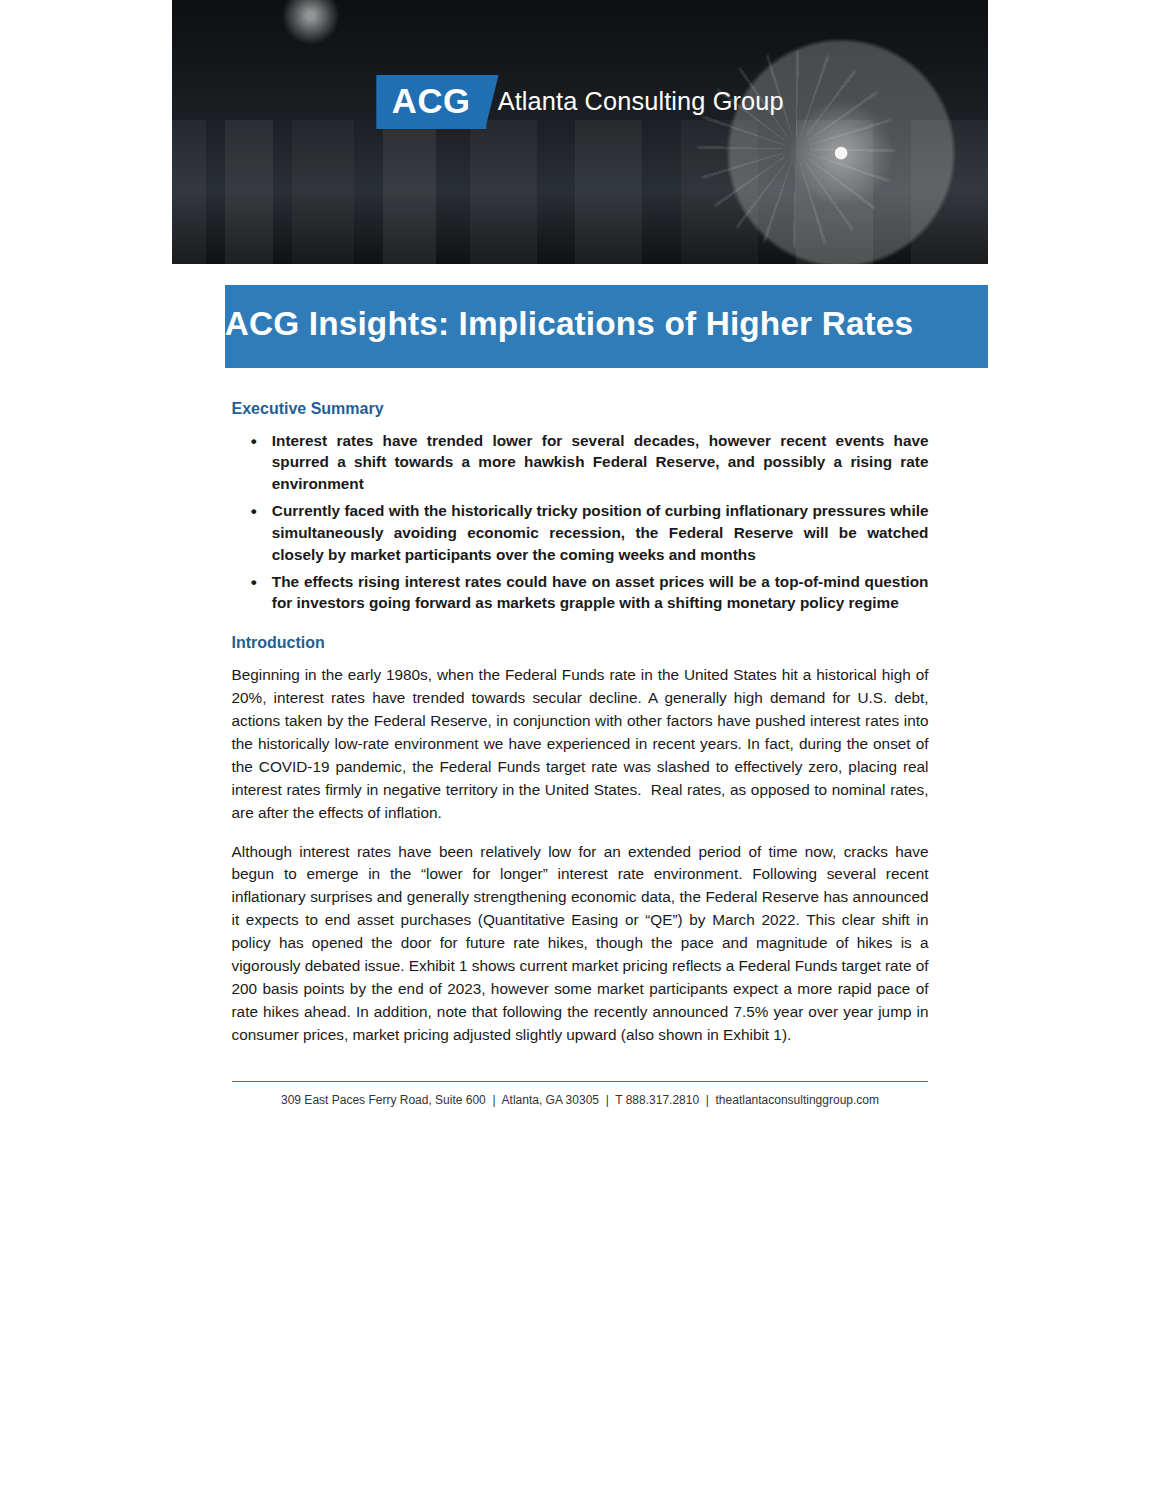ACG Atlanta Consulting Group
ACG Insights: Implications of Higher Rates
Executive Summary
Interest rates have trended lower for several decades, however recent events have spurred a shift towards a more hawkish Federal Reserve, and possibly a rising rate environment
Currently faced with the historically tricky position of curbing inflationary pressures while simultaneously avoiding economic recession, the Federal Reserve will be watched closely by market participants over the coming weeks and months
The effects rising interest rates could have on asset prices will be a top-of-mind question for investors going forward as markets grapple with a shifting monetary policy regime
Introduction
Beginning in the early 1980s, when the Federal Funds rate in the United States hit a historical high of 20%, interest rates have trended towards secular decline. A generally high demand for U.S. debt, actions taken by the Federal Reserve, in conjunction with other factors have pushed interest rates into the historically low-rate environment we have experienced in recent years. In fact, during the onset of the COVID-19 pandemic, the Federal Funds target rate was slashed to effectively zero, placing real interest rates firmly in negative territory in the United States. Real rates, as opposed to nominal rates, are after the effects of inflation.
Although interest rates have been relatively low for an extended period of time now, cracks have begun to emerge in the “lower for longer” interest rate environment. Following several recent inflationary surprises and generally strengthening economic data, the Federal Reserve has announced it expects to end asset purchases (Quantitative Easing or “QE”) by March 2022. This clear shift in policy has opened the door for future rate hikes, though the pace and magnitude of hikes is a vigorously debated issue. Exhibit 1 shows current market pricing reflects a Federal Funds target rate of 200 basis points by the end of 2023, however some market participants expect a more rapid pace of rate hikes ahead. In addition, note that following the recently announced 7.5% year over year jump in consumer prices, market pricing adjusted slightly upward (also shown in Exhibit 1).
309 East Paces Ferry Road, Suite 600 | Atlanta, GA 30305 | T 888.317.2810 | theatlantaconsultinggroup.com